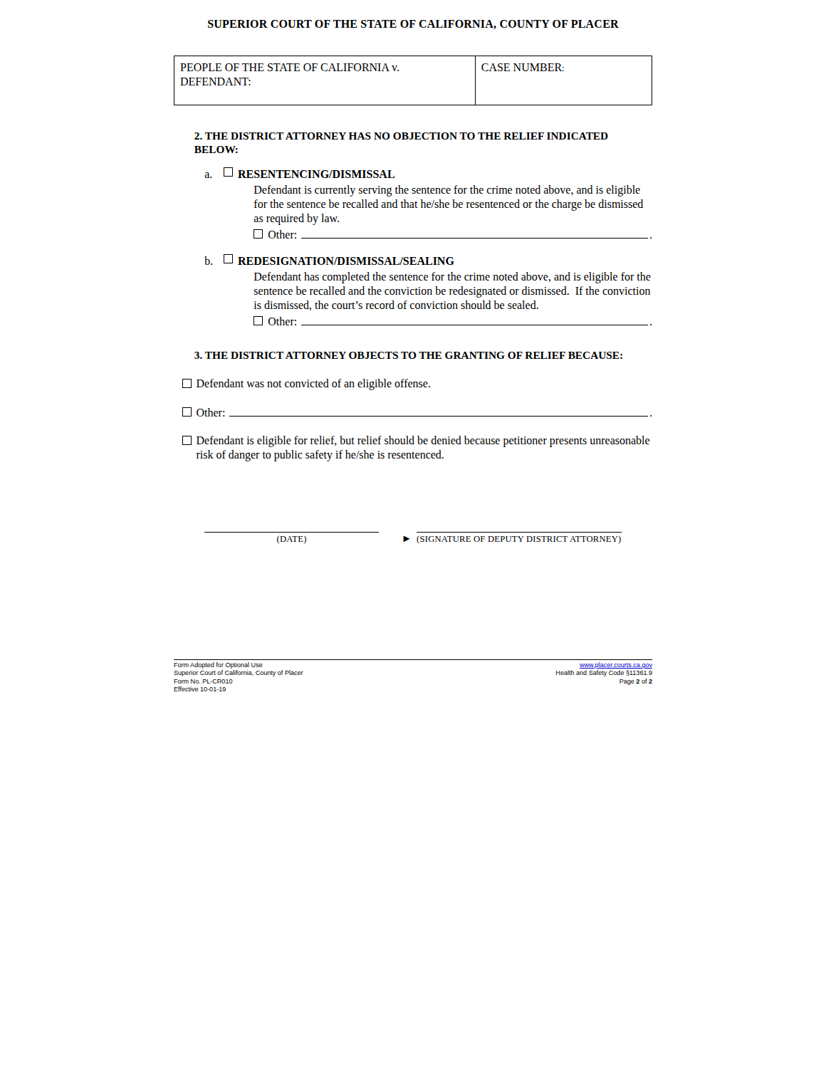SUPERIOR COURT OF THE STATE OF CALIFORNIA, COUNTY OF PLACER
| PEOPLE OF THE STATE OF CALIFORNIA v. DEFENDANT: | CASE NUMBER : |
2. THE DISTRICT ATTORNEY HAS NO OBJECTION TO THE RELIEF INDICATED BELOW:
a. RESENTENCING/DISMISSAL
Defendant is currently serving the sentence for the crime noted above, and is eligible for the sentence be recalled and that he/she be resentenced or the charge be dismissed as required by law.
Other: .
b. REDESIGNATION/DISMISSAL/SEALING
Defendant has completed the sentence for the crime noted above, and is eligible for the sentence be recalled and the conviction be redesignated or dismissed. If the conviction is dismissed, the court’s record of conviction should be sealed.
Other: .
3. THE DISTRICT ATTORNEY OBJECTS TO THE GRANTING OF RELIEF BECAUSE:
Defendant was not convicted of an eligible offense.
Other: .
Defendant is eligible for relief, but relief should be denied because petitioner presents unreasonable risk of danger to public safety if he/she is resentenced.
(DATE)
►
(SIGNATURE OF DEPUTY DISTRICT ATTORNEY)
Form Adopted for Optional Use
Superior Court of California, County of Placer
Form No. PL-CR010
Effective 10-01-19
www.placer.courts.ca.gov
Health and Safety Code §11361.9
Page 2 of 2